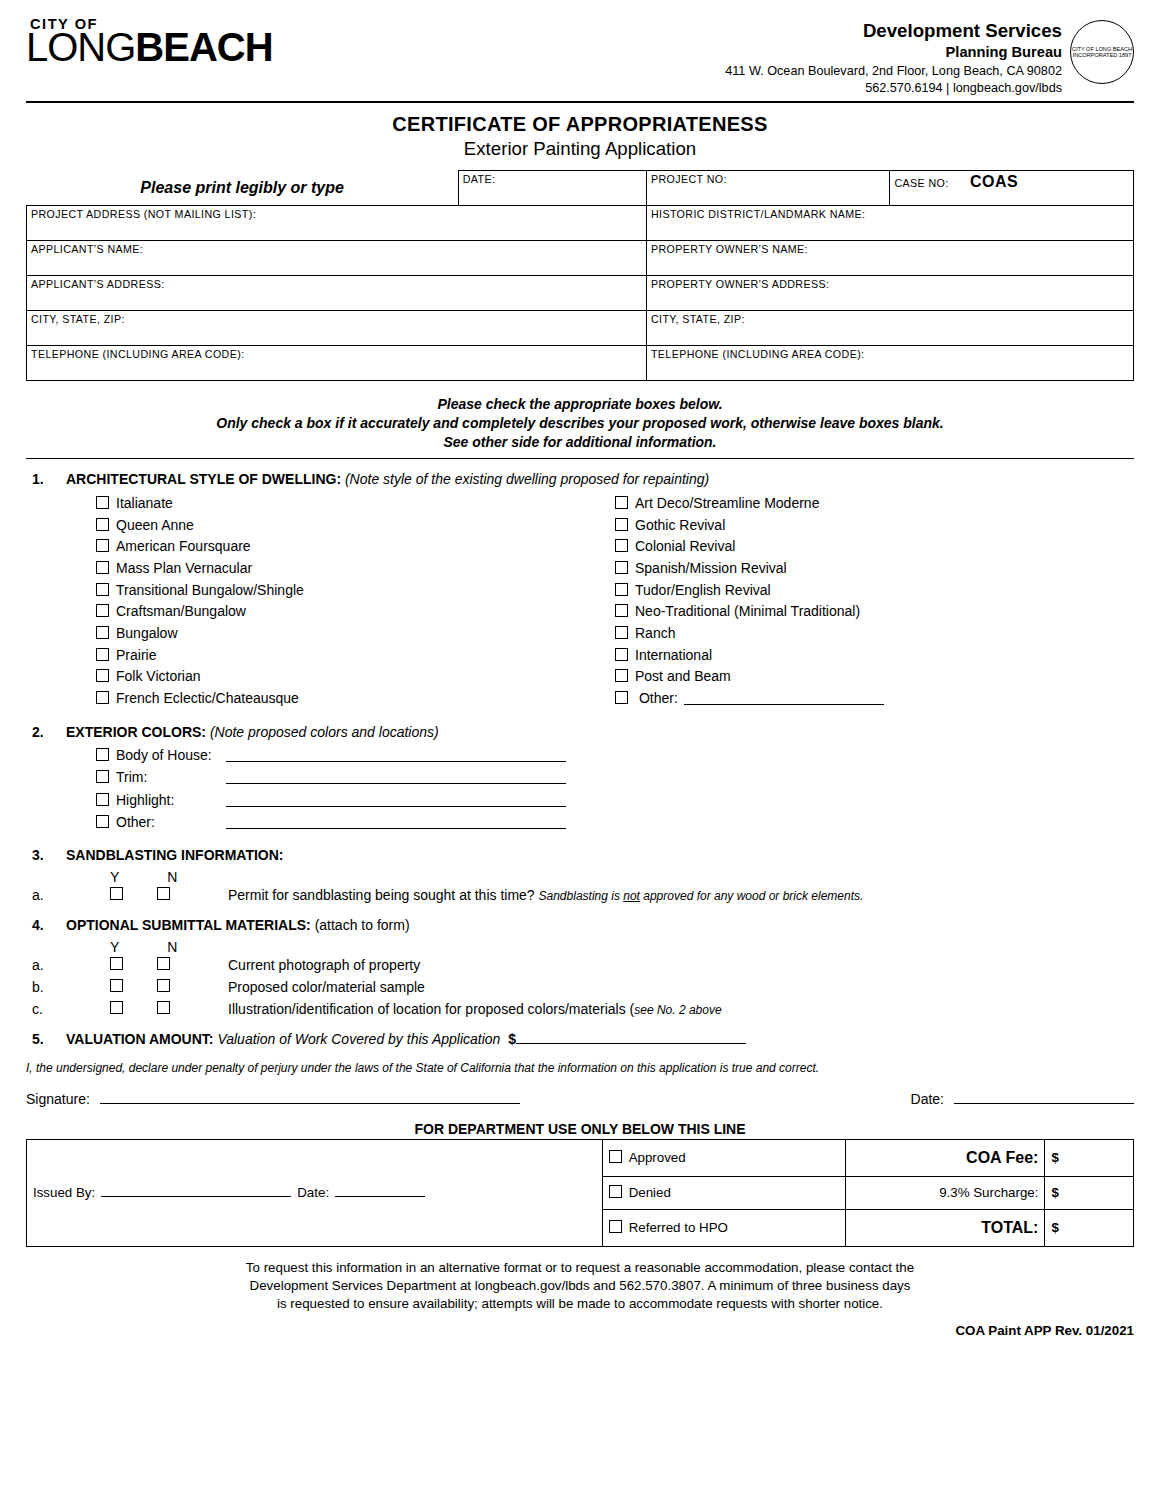CITY OF
LONG BEACH
Development Services
Planning Bureau
411 W. Ocean Boulevard, 2nd Floor, Long Beach, CA 90802
562.570.6194 | longbeach.gov/lbds
CITY OF LONG BEACH
INCORPORATED 1897
CERTIFICATE OF APPROPRIATENESS
Exterior Painting Application
| Please print legibly or type | DATE: | PROJECT NO: | CASE NO: COAS |
| PROJECT ADDRESS (NOT MAILING LIST): | HISTORIC DISTRICT/LANDMARK NAME: |
| APPLICANT’S NAME: | PROPERTY OWNER’S NAME: |
| APPLICANT’S ADDRESS: | PROPERTY OWNER’S ADDRESS: |
| CITY, STATE, ZIP: | CITY, STATE, ZIP: |
| TELEPHONE (INCLUDING AREA CODE): | TELEPHONE (INCLUDING AREA CODE): |
Please check the appropriate boxes below.
Only check a box if it accurately and completely describes your proposed work, otherwise leave boxes blank.
See other side for additional information.
1.
ARCHITECTURAL STYLE OF DWELLING: (Note style of the existing dwelling proposed for repainting)
Italianate
Queen Anne
American Foursquare
Mass Plan Vernacular
Transitional Bungalow/Shingle
Craftsman/Bungalow
Bungalow
Prairie
Folk Victorian
French Eclectic/Chateausque
Art Deco/Streamline Moderne
Gothic Revival
Colonial Revival
Spanish/Mission Revival
Tudor/English Revival
Neo-Traditional (Minimal Traditional)
Ranch
International
Post and Beam
Other:
2.
EXTERIOR COLORS: (Note proposed colors and locations)
Body of House:
Trim:
Highlight:
Other:
3.
SANDBLASTING INFORMATION:
Y N
a.
Permit for sandblasting being sought at this time? Sandblasting is not approved for any wood or brick elements.
4.
OPTIONAL SUBMITTAL MATERIALS: (attach to form)
Y N
a.
Current photograph of property
b.
Proposed color/material sample
c.
Illustration/identification of location for proposed colors/materials (see No. 2 above
5.
VALUATION AMOUNT: Valuation of Work Covered by this Application $
I, the undersigned, declare under penalty of perjury under the laws of the State of California that the information on this application is true and correct.
Signature:
Date:
FOR DEPARTMENT USE ONLY BELOW THIS LINE
| Issued By: Date: | Approved | COA Fee: | $ |
| Denied | 9.3% Surcharge: | $ |
| Referred to HPO | TOTAL: | $ |
To request this information in an alternative format or to request a reasonable accommodation, please contact the
Development Services Department at longbeach.gov/lbds and 562.570.3807. A minimum of three business days
is requested to ensure availability; attempts will be made to accommodate requests with shorter notice.
COA Paint APP Rev. 01/2021